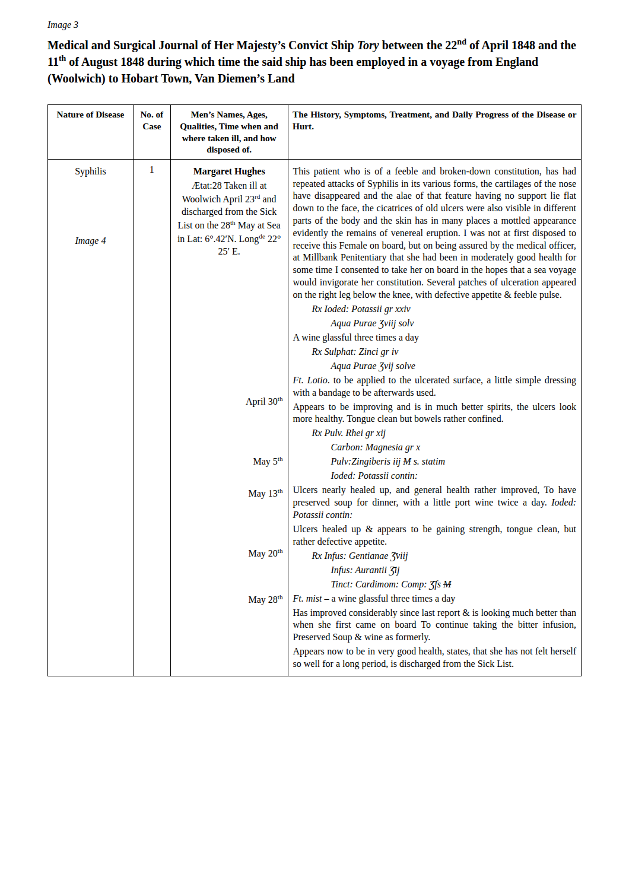Image 3
Medical and Surgical Journal of Her Majesty’s Convict Ship Tory between the 22nd of April 1848 and the 11th of August 1848 during which time the said ship has been employed in a voyage from England (Woolwich) to Hobart Town, Van Diemen’s Land
| Nature of Disease | No. of Case | Men’s Names, Ages, Qualities, Time when and where taken ill, and how disposed of. | The History, Symptoms, Treatment, and Daily Progress of the Disease or Hurt. |
| --- | --- | --- | --- |
| Syphilis Image 4 | 1 | Margaret Hughes Ætat:28 Taken ill at Woolwich April 23 rd and discharged from the Sick List on the 28 th May at Sea in Lat: 6°.42′N. Long de 22° 25′ E. April 30 th May 5 th May 13 th May 20 th May 28 th | This patient who is of a feeble and broken-down constitution, has had repeated attacks of Syphilis in its various forms, the cartilages of the nose have disappeared and the alae of that feature having no support lie flat down to the face, the cicatrices of old ulcers were also visible in different parts of the body and the skin has in many places a mottled appearance evidently the remains of venereal eruption. I was not at first disposed to receive this Female on board, but on being assured by the medical officer, at Millbank Penitentiary that she had been in moderately good health for some time I consented to take her on board in the hopes that a sea voyage would invigorate her constitution. Several patches of ulceration appeared on the right leg below the knee, with defective appetite & feeble pulse. Rx Ioded: Potassii gr xxiv Aqua Purae Ʒviij solv A wine glassful three times a day Rx Sulphat: Zinci gr iv Aqua Purae Ʒvij solve Ft. Lotio . to be applied to the ulcerated surface, a little simple dressing with a bandage to be afterwards used. Appears to be improving and is in much better spirits, the ulcers look more healthy. Tongue clean but bowels rather confined. Rx Pulv. Rhei gr xij Carbon: Magnesia gr x Pulv:Zingiberis iij M s. statim Ioded: Potassii contin: Ulcers nearly healed up, and general health rather improved, To have preserved soup for dinner, with a little port wine twice a day. Ioded: Potassii contin: Ulcers healed up & appears to be gaining strength, tongue clean, but rather defective appetite. Rx Infus: Gentianae Ʒ̄viij Infus: Aurantii Ʒ̄ij Tinct: Cardimom: Comp: Ʒ̄fs M Ft. mist – a wine glassful three times a day Has improved considerably since last report & is looking much better than when she first came on board To continue taking the bitter infusion, Preserved Soup & wine as formerly. Appears now to be in very good health, states, that she has not felt herself so well for a long period, is discharged from the Sick List. |